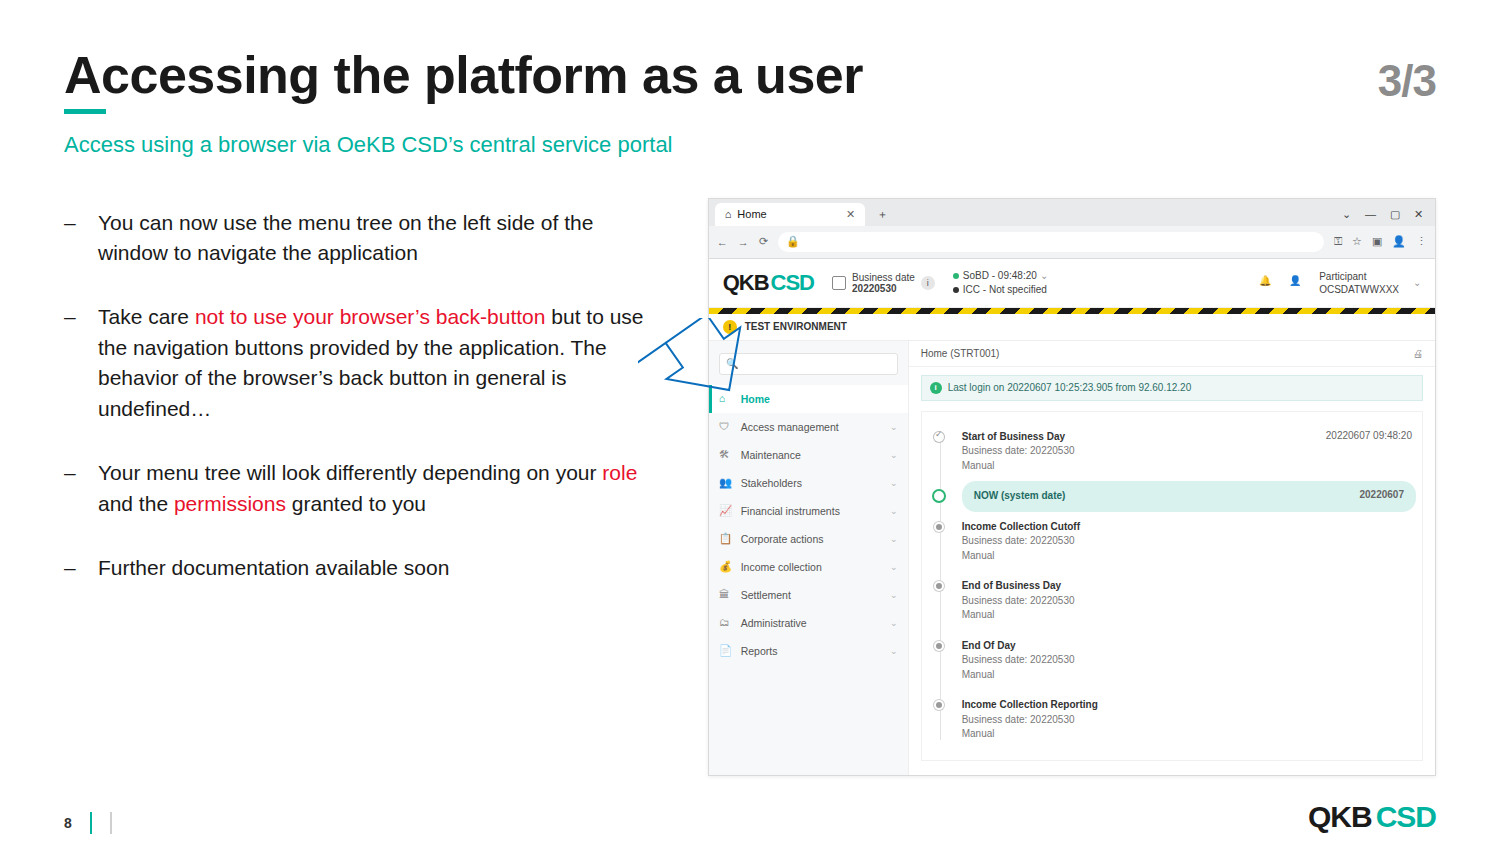3/3
Accessing the platform as a user
Access using a browser via OeKB CSD’s central service portal
You can now use the menu tree on the left side of the window to navigate the application
Take care not to use your browser’s back-button but to use the navigation buttons provided by the application. The behavior of the browser’s back button in general is undefined…
Your menu tree will look differently depending on your role and the permissions granted to you
Further documentation available soon
⌂Home✕
＋
⌄—▢✕
←→⟳
🔒
⚿☆▣👤⋮
QKB CSD
Business date
20220530
i
SoBD - 09:48:20 ⌄
ICC - Not specified
🔔 👤
Participant
OCSDATWWXXX
⌄
! TEST ENVIRONMENT
🔍
⌂ Home
🛡 Access management ⌄
🛠 Maintenance ⌄
👥 Stakeholders ⌄
📈 Financial instruments ⌄
📋 Corporate actions ⌄
💰 Income collection ⌄
🏛 Settlement ⌄
🗂 Administrative ⌄
📄 Reports ⌄
Home (STRT001) 🖨
i Last login on 20220607 10:25:23.905 from 92.60.12.20
Start of Business Day
Business date: 20220530
Manual
20220607 09:48:20
NOW (system date)
20220607
Income Collection Cutoff
Business date: 20220530
Manual
End of Business Day
Business date: 20220530
Manual
End Of Day
Business date: 20220530
Manual
Income Collection Reporting
Business date: 20220530
Manual
8
QKB CSD